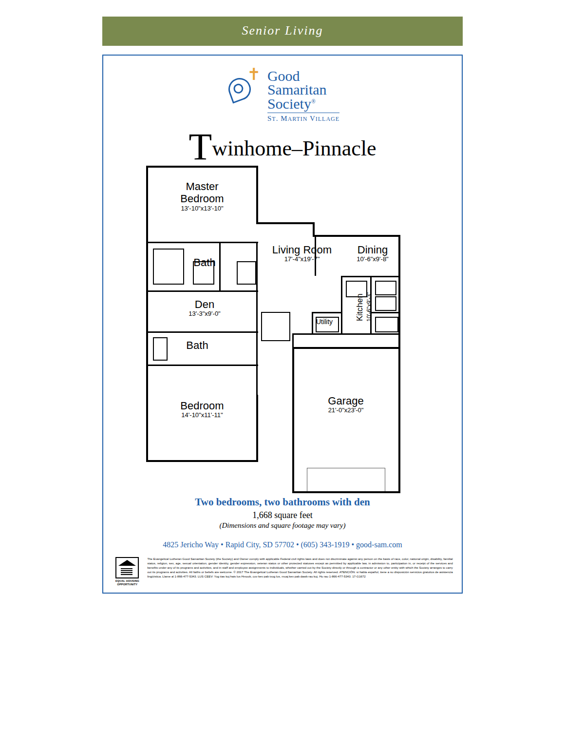Senior Living
✝
Good
Samaritan
Society®
ST. MARTIN VILLAGE
Twinhome–Pinnacle
Master
Bedroom
13'-10"x13'-10"
Bath
Den
13'-3"x9'-0"
Bath
Bedroom
14'-10"x11'-11"
Living Room
17'-4"x19'-7"
Dining
10'-6"x9'-8"
Kitchen
10'-6"x9'-3"
Utility
Garage
21'-0"x23'-0"
Two bedrooms, two bathrooms with den
1,668 square feet
(Dimensions and square footage may vary)
4825 Jericho Way • Rapid City, SD 57702 • (605) 343-1919 • good-sam.com
EQUAL HOUSING
OPPORTUNITY
The Evangelical Lutheran Good Samaritan Society (the Society) and Owner comply with applicable Federal civil rights laws and does not discriminate against any person on the basis of race, color, national origin, disability, familial status, religion, sex, age, sexual orientation, gender identity, gender expression, veteran status or other protected statuses except as permitted by applicable law, in admission to, participation in, or receipt of the services and benefits under any of its programs and activities, and in staff and employee assignments to individuals, whether carried out by the Society directly or through a contractor or any other entity with which the Society arranges to carry out its programs and activities. All faiths or beliefs are welcome. © 2017 The Evangelical Lutheran Good Samaritan Society. All rights reserved. ATENCIÓN: si habla español, tiene a su disposición servicios gratuitos de asistencia lingüística. Llame al 1-866-477-5343. LUS CEEV: Yog tias koj hais lus Hmoob, cov kev pab txog lus, muaj kev pab dawb rau koj. Hu rau 1-866-477-5343. 17-G1672